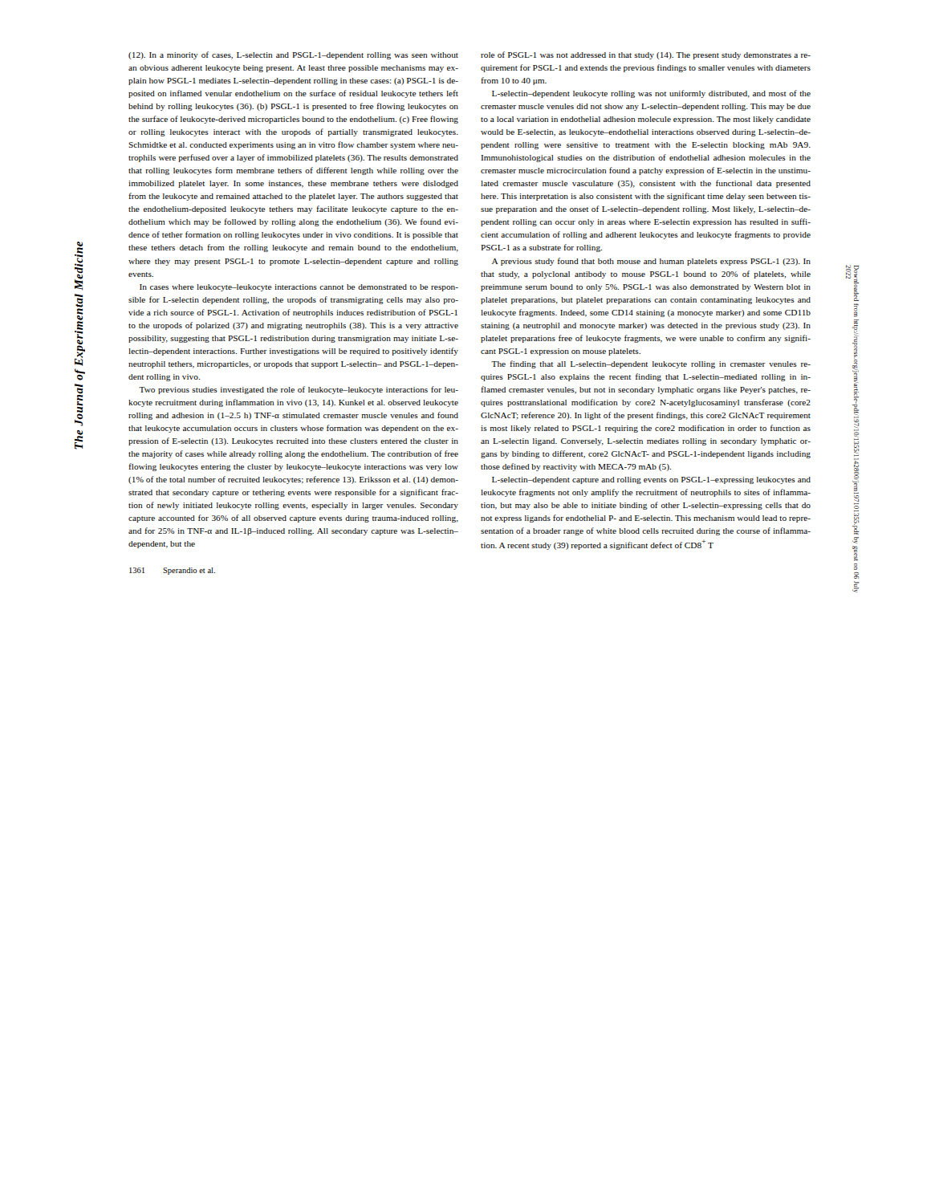The Journal of Experimental Medicine
Downloaded from http://rupress.org/jem/article-pdf/197/10/1355/1142800/jem197101355.pdf by guest on 06 July 2022
(12). In a minority of cases, L-selectin and PSGL-1–dependent rolling was seen without an obvious adherent leukocyte being present. At least three possible mechanisms may explain how PSGL-1 mediates L-selectin–dependent rolling in these cases: (a) PSGL-1 is deposited on inflamed venular endothelium on the surface of residual leukocyte tethers left behind by rolling leukocytes (36). (b) PSGL-1 is presented to free flowing leukocytes on the surface of leukocyte-derived microparticles bound to the endothelium. (c) Free flowing or rolling leukocytes interact with the uropods of partially transmigrated leukocytes. Schmidtke et al. conducted experiments using an in vitro flow chamber system where neutrophils were perfused over a layer of immobilized platelets (36). The results demonstrated that rolling leukocytes form membrane tethers of different length while rolling over the immobilized platelet layer. In some instances, these membrane tethers were dislodged from the leukocyte and remained attached to the platelet layer. The authors suggested that the endothelium-deposited leukocyte tethers may facilitate leukocyte capture to the endothelium which may be followed by rolling along the endothelium (36). We found evidence of tether formation on rolling leukocytes under in vivo conditions. It is possible that these tethers detach from the rolling leukocyte and remain bound to the endothelium, where they may present PSGL-1 to promote L-selectin–dependent capture and rolling events.
In cases where leukocyte–leukocyte interactions cannot be demonstrated to be responsible for L-selectin dependent rolling, the uropods of transmigrating cells may also provide a rich source of PSGL-1. Activation of neutrophils induces redistribution of PSGL-1 to the uropods of polarized (37) and migrating neutrophils (38). This is a very attractive possibility, suggesting that PSGL-1 redistribution during transmigration may initiate L-selectin–dependent interactions. Further investigations will be required to positively identify neutrophil tethers, microparticles, or uropods that support L-selectin– and PSGL-1–dependent rolling in vivo.
Two previous studies investigated the role of leukocyte–leukocyte interactions for leukocyte recruitment during inflammation in vivo (13, 14). Kunkel et al. observed leukocyte rolling and adhesion in (1–2.5 h) TNF-α stimulated cremaster muscle venules and found that leukocyte accumulation occurs in clusters whose formation was dependent on the expression of E-selectin (13). Leukocytes recruited into these clusters entered the cluster in the majority of cases while already rolling along the endothelium. The contribution of free flowing leukocytes entering the cluster by leukocyte–leukocyte interactions was very low (1% of the total number of recruited leukocytes; reference 13). Eriksson et al. (14) demonstrated that secondary capture or tethering events were responsible for a significant fraction of newly initiated leukocyte rolling events, especially in larger venules. Secondary capture accounted for 36% of all observed capture events during trauma-induced rolling, and for 25% in TNF-α and IL-1β–induced rolling. All secondary capture was L-selectin–dependent, but the
role of PSGL-1 was not addressed in that study (14). The present study demonstrates a requirement for PSGL-1 and extends the previous findings to smaller venules with diameters from 10 to 40 μm.
L-selectin–dependent leukocyte rolling was not uniformly distributed, and most of the cremaster muscle venules did not show any L-selectin–dependent rolling. This may be due to a local variation in endothelial adhesion molecule expression. The most likely candidate would be E-selectin, as leukocyte–endothelial interactions observed during L-selectin–dependent rolling were sensitive to treatment with the E-selectin blocking mAb 9A9. Immunohistological studies on the distribution of endothelial adhesion molecules in the cremaster muscle microcirculation found a patchy expression of E-selectin in the unstimulated cremaster muscle vasculature (35), consistent with the functional data presented here. This interpretation is also consistent with the significant time delay seen between tissue preparation and the onset of L-selectin–dependent rolling. Most likely, L-selectin–dependent rolling can occur only in areas where E-selectin expression has resulted in sufficient accumulation of rolling and adherent leukocytes and leukocyte fragments to provide PSGL-1 as a substrate for rolling.
A previous study found that both mouse and human platelets express PSGL-1 (23). In that study, a polyclonal antibody to mouse PSGL-1 bound to 20% of platelets, while preimmune serum bound to only 5%. PSGL-1 was also demonstrated by Western blot in platelet preparations, but platelet preparations can contain contaminating leukocytes and leukocyte fragments. Indeed, some CD14 staining (a monocyte marker) and some CD11b staining (a neutrophil and monocyte marker) was detected in the previous study (23). In platelet preparations free of leukocyte fragments, we were unable to confirm any significant PSGL-1 expression on mouse platelets.
The finding that all L-selectin–dependent leukocyte rolling in cremaster venules requires PSGL-1 also explains the recent finding that L-selectin–mediated rolling in inflamed cremaster venules, but not in secondary lymphatic organs like Peyer's patches, requires posttranslational modification by core2 N-acetylglucosaminyl transferase (core2 GlcNAcT; reference 20). In light of the present findings, this core2 GlcNAcT requirement is most likely related to PSGL-1 requiring the core2 modification in order to function as an L-selectin ligand. Conversely, L-selectin mediates rolling in secondary lymphatic organs by binding to different, core2 GlcNAcT- and PSGL-1-independent ligands including those defined by reactivity with MECA-79 mAb (5).
L-selectin–dependent capture and rolling events on PSGL-1–expressing leukocytes and leukocyte fragments not only amplify the recruitment of neutrophils to sites of inflammation, but may also be able to initiate binding of other L-selectin–expressing cells that do not express ligands for endothelial P- and E-selectin. This mechanism would lead to representation of a broader range of white blood cells recruited during the course of inflammation. A recent study (39) reported a significant defect of CD8+ T
1361 Sperandio et al.